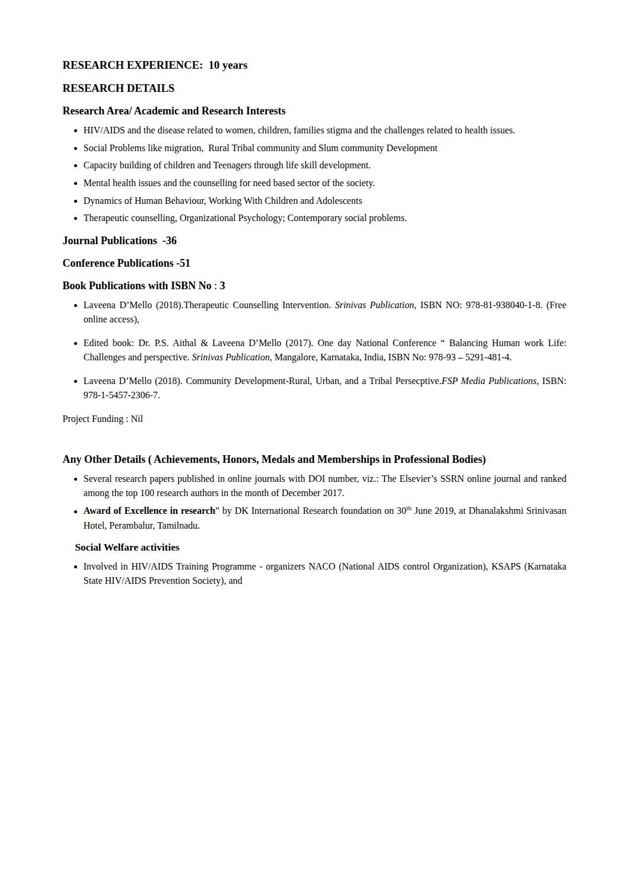RESEARCH EXPERIENCE: 10 years
RESEARCH DETAILS
Research Area/ Academic and Research Interests
HIV/AIDS and the disease related to women, children, families stigma and the challenges related to health issues.
Social Problems like migration, Rural Tribal community and Slum community Development
Capacity building of children and Teenagers through life skill development.
Mental health issues and the counselling for need based sector of the society.
Dynamics of Human Behaviour, Working With Children and Adolescents
Therapeutic counselling, Organizational Psychology; Contemporary social problems.
Journal Publications -36
Conference Publications -51
Book Publications with ISBN No : 3
Laveena D’Mello (2018).Therapeutic Counselling Intervention. Srinivas Publication, ISBN NO: 978-81-938040-1-8. (Free online access),
Edited book: Dr. P.S. Aithal & Laveena D’Mello (2017). One day National Conference “ Balancing Human work Life: Challenges and perspective. Srinivas Publication, Mangalore, Karnataka, India, ISBN No: 978-93 – 5291-481-4.
Laveena D’Mello (2018). Community Development-Rural, Urban, and a Tribal Persecptive.FSP Media Publications, ISBN: 978-1-5457-2306-7.
Project Funding : Nil
Any Other Details ( Achievements, Honors, Medals and Memberships in Professional Bodies)
Several research papers published in online journals with DOI number, viz.: The Elsevier’s SSRN online journal and ranked among the top 100 research authors in the month of December 2017.
Award of Excellence in research” by DK International Research foundation on 30th June 2019, at Dhanalakshmi Srinivasan Hotel, Perambalur, Tamilnadu.
Social Welfare activities
Involved in HIV/AIDS Training Programme - organizers NACO (National AIDS control Organization), KSAPS (Karnataka State HIV/AIDS Prevention Society), and